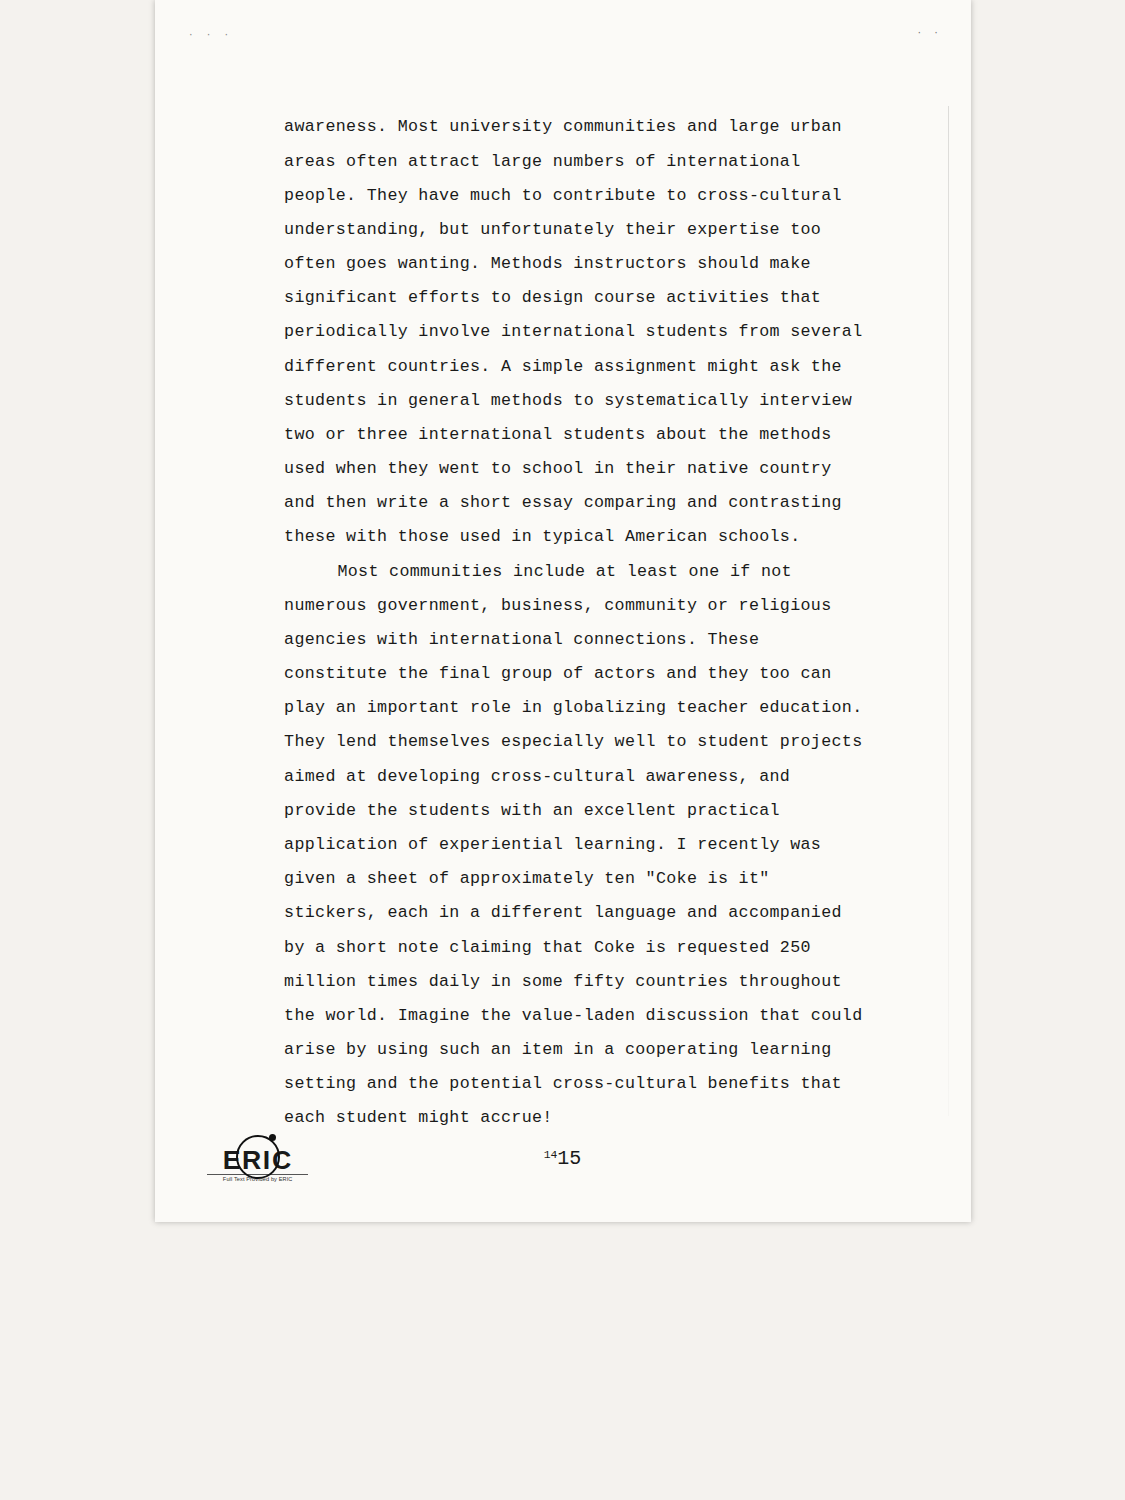· · ·
· ·
awareness. Most university communities and large urban areas often attract large numbers of international people. They have much to contribute to cross-cultural understanding, but unfortunately their expertise too often goes wanting. Methods instructors should make significant efforts to design course activities that periodically involve international students from several different countries. A simple assignment might ask the students in general methods to systematically interview two or three international students about the methods used when they went to school in their native country and then write a short essay comparing and contrasting these with those used in typical American schools.
Most communities include at least one if not numerous government, business, community or religious agencies with international connections. These constitute the final group of actors and they too can play an important role in globalizing teacher education. They lend themselves especially well to student projects aimed at developing cross-cultural awareness, and provide the students with an excellent practical application of experiential learning. I recently was given a sheet of approximately ten "Coke is it" stickers, each in a different language and accompanied by a short note claiming that Coke is requested 250 million times daily in some fifty countries throughout the world. Imagine the value-laden discussion that could arise by using such an item in a cooperating learning setting and the potential cross-cultural benefits that each student might accrue!
ERIC
Full Text Provided by ERIC
1415